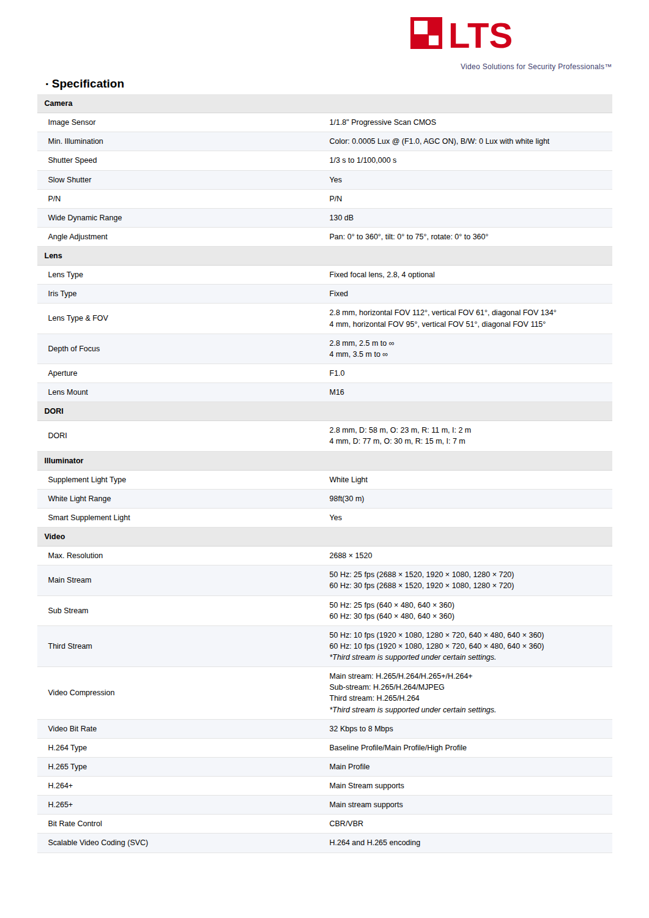LTS
Video Solutions for Security Professionals™
Specification
| Camera |
| Image Sensor | 1/1.8" Progressive Scan CMOS |
| Min. Illumination | Color: 0.0005 Lux @ (F1.0, AGC ON), B/W: 0 Lux with white light |
| Shutter Speed | 1/3 s to 1/100,000 s |
| Slow Shutter | Yes |
| P/N | P/N |
| Wide Dynamic Range | 130 dB |
| Angle Adjustment | Pan: 0° to 360°, tilt: 0° to 75°, rotate: 0° to 360° |
| Lens |
| Lens Type | Fixed focal lens, 2.8, 4 optional |
| Iris Type | Fixed |
| Lens Type & FOV | 2.8 mm, horizontal FOV 112°, vertical FOV 61°, diagonal FOV 134° 4 mm, horizontal FOV 95°, vertical FOV 51°, diagonal FOV 115° |
| Depth of Focus | 2.8 mm, 2.5 m to ∞ 4 mm, 3.5 m to ∞ |
| Aperture | F1.0 |
| Lens Mount | M16 |
| DORI |
| DORI | 2.8 mm, D: 58 m, O: 23 m, R: 11 m, I: 2 m 4 mm, D: 77 m, O: 30 m, R: 15 m, I: 7 m |
| Illuminator |
| Supplement Light Type | White Light |
| White Light Range | 98ft(30 m) |
| Smart Supplement Light | Yes |
| Video |
| Max. Resolution | 2688 × 1520 |
| Main Stream | 50 Hz: 25 fps (2688 × 1520, 1920 × 1080, 1280 × 720) 60 Hz: 30 fps (2688 × 1520, 1920 × 1080, 1280 × 720) |
| Sub Stream | 50 Hz: 25 fps (640 × 480, 640 × 360) 60 Hz: 30 fps (640 × 480, 640 × 360) |
| Third Stream | 50 Hz: 10 fps (1920 × 1080, 1280 × 720, 640 × 480, 640 × 360) 60 Hz: 10 fps (1920 × 1080, 1280 × 720, 640 × 480, 640 × 360) *Third stream is supported under certain settings. |
| Video Compression | Main stream: H.265/H.264/H.265+/H.264+ Sub-stream: H.265/H.264/MJPEG Third stream: H.265/H.264 *Third stream is supported under certain settings. |
| Video Bit Rate | 32 Kbps to 8 Mbps |
| H.264 Type | Baseline Profile/Main Profile/High Profile |
| H.265 Type | Main Profile |
| H.264+ | Main Stream supports |
| H.265+ | Main stream supports |
| Bit Rate Control | CBR/VBR |
| Scalable Video Coding (SVC) | H.264 and H.265 encoding |